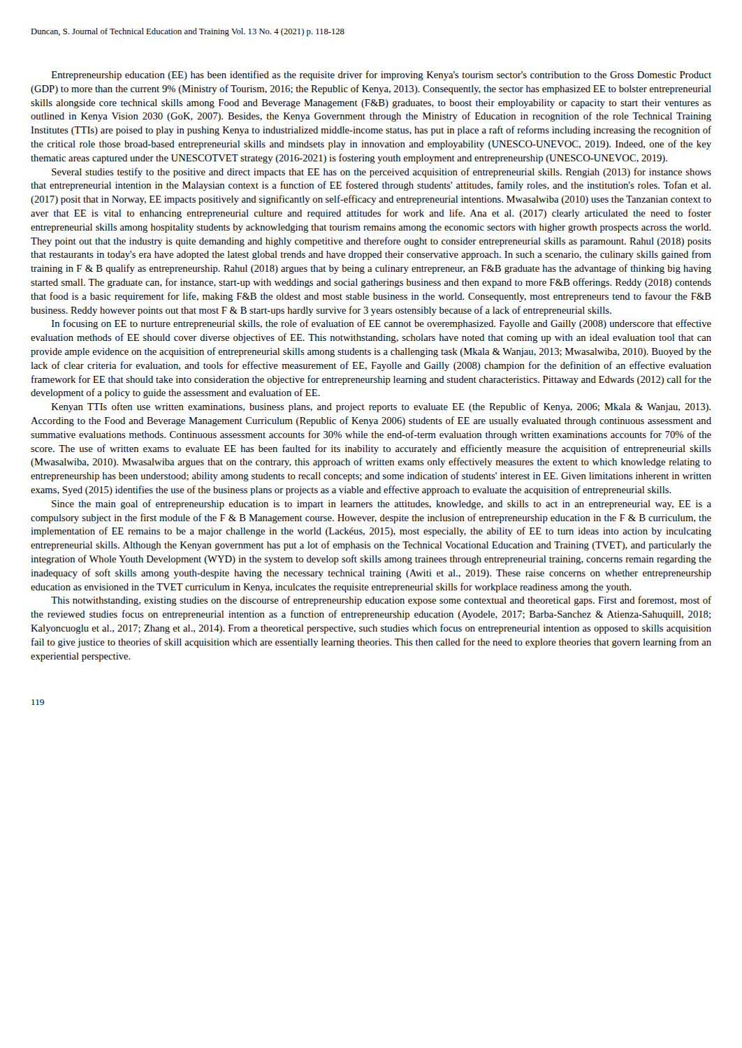Duncan, S. Journal of Technical Education and Training Vol. 13 No. 4 (2021) p. 118-128
Entrepreneurship education (EE) has been identified as the requisite driver for improving Kenya's tourism sector's contribution to the Gross Domestic Product (GDP) to more than the current 9% (Ministry of Tourism, 2016; the Republic of Kenya, 2013). Consequently, the sector has emphasized EE to bolster entrepreneurial skills alongside core technical skills among Food and Beverage Management (F&B) graduates, to boost their employability or capacity to start their ventures as outlined in Kenya Vision 2030 (GoK, 2007). Besides, the Kenya Government through the Ministry of Education in recognition of the role Technical Training Institutes (TTIs) are poised to play in pushing Kenya to industrialized middle-income status, has put in place a raft of reforms including increasing the recognition of the critical role those broad-based entrepreneurial skills and mindsets play in innovation and employability (UNESCO-UNEVOC, 2019). Indeed, one of the key thematic areas captured under the UNESCOTVET strategy (2016-2021) is fostering youth employment and entrepreneurship (UNESCO-UNEVOC, 2019).
Several studies testify to the positive and direct impacts that EE has on the perceived acquisition of entrepreneurial skills. Rengiah (2013) for instance shows that entrepreneurial intention in the Malaysian context is a function of EE fostered through students' attitudes, family roles, and the institution's roles. Tofan et al. (2017) posit that in Norway, EE impacts positively and significantly on self-efficacy and entrepreneurial intentions. Mwasalwiba (2010) uses the Tanzanian context to aver that EE is vital to enhancing entrepreneurial culture and required attitudes for work and life. Ana et al. (2017) clearly articulated the need to foster entrepreneurial skills among hospitality students by acknowledging that tourism remains among the economic sectors with higher growth prospects across the world. They point out that the industry is quite demanding and highly competitive and therefore ought to consider entrepreneurial skills as paramount. Rahul (2018) posits that restaurants in today's era have adopted the latest global trends and have dropped their conservative approach. In such a scenario, the culinary skills gained from training in F & B qualify as entrepreneurship. Rahul (2018) argues that by being a culinary entrepreneur, an F&B graduate has the advantage of thinking big having started small. The graduate can, for instance, start-up with weddings and social gatherings business and then expand to more F&B offerings. Reddy (2018) contends that food is a basic requirement for life, making F&B the oldest and most stable business in the world. Consequently, most entrepreneurs tend to favour the F&B business. Reddy however points out that most F & B start-ups hardly survive for 3 years ostensibly because of a lack of entrepreneurial skills.
In focusing on EE to nurture entrepreneurial skills, the role of evaluation of EE cannot be overemphasized. Fayolle and Gailly (2008) underscore that effective evaluation methods of EE should cover diverse objectives of EE. This notwithstanding, scholars have noted that coming up with an ideal evaluation tool that can provide ample evidence on the acquisition of entrepreneurial skills among students is a challenging task (Mkala & Wanjau, 2013; Mwasalwiba, 2010). Buoyed by the lack of clear criteria for evaluation, and tools for effective measurement of EE, Fayolle and Gailly (2008) champion for the definition of an effective evaluation framework for EE that should take into consideration the objective for entrepreneurship learning and student characteristics. Pittaway and Edwards (2012) call for the development of a policy to guide the assessment and evaluation of EE.
Kenyan TTIs often use written examinations, business plans, and project reports to evaluate EE (the Republic of Kenya, 2006; Mkala & Wanjau, 2013). According to the Food and Beverage Management Curriculum (Republic of Kenya 2006) students of EE are usually evaluated through continuous assessment and summative evaluations methods. Continuous assessment accounts for 30% while the end-of-term evaluation through written examinations accounts for 70% of the score. The use of written exams to evaluate EE has been faulted for its inability to accurately and efficiently measure the acquisition of entrepreneurial skills (Mwasalwiba, 2010). Mwasalwiba argues that on the contrary, this approach of written exams only effectively measures the extent to which knowledge relating to entrepreneurship has been understood; ability among students to recall concepts; and some indication of students' interest in EE. Given limitations inherent in written exams, Syed (2015) identifies the use of the business plans or projects as a viable and effective approach to evaluate the acquisition of entrepreneurial skills.
Since the main goal of entrepreneurship education is to impart in learners the attitudes, knowledge, and skills to act in an entrepreneurial way, EE is a compulsory subject in the first module of the F & B Management course. However, despite the inclusion of entrepreneurship education in the F & B curriculum, the implementation of EE remains to be a major challenge in the world (Lackéus, 2015), most especially, the ability of EE to turn ideas into action by inculcating entrepreneurial skills. Although the Kenyan government has put a lot of emphasis on the Technical Vocational Education and Training (TVET), and particularly the integration of Whole Youth Development (WYD) in the system to develop soft skills among trainees through entrepreneurial training, concerns remain regarding the inadequacy of soft skills among youth-despite having the necessary technical training (Awiti et al., 2019). These raise concerns on whether entrepreneurship education as envisioned in the TVET curriculum in Kenya, inculcates the requisite entrepreneurial skills for workplace readiness among the youth.
This notwithstanding, existing studies on the discourse of entrepreneurship education expose some contextual and theoretical gaps. First and foremost, most of the reviewed studies focus on entrepreneurial intention as a function of entrepreneurship education (Ayodele, 2017; Barba-Sanchez & Atienza-Sahuquill, 2018; Kalyoncuoglu et al., 2017; Zhang et al., 2014). From a theoretical perspective, such studies which focus on entrepreneurial intention as opposed to skills acquisition fail to give justice to theories of skill acquisition which are essentially learning theories. This then called for the need to explore theories that govern learning from an experiential perspective.
119